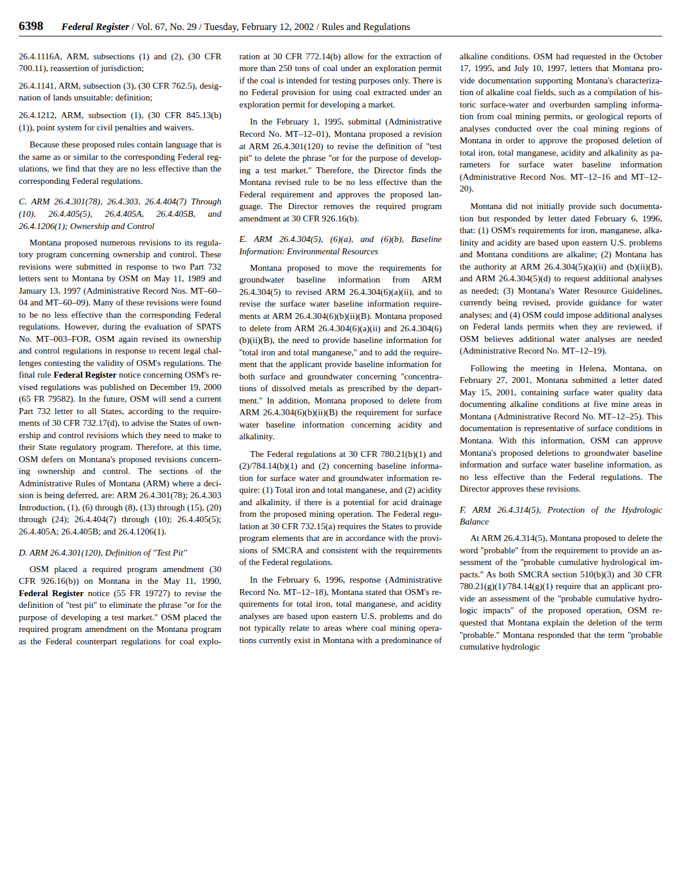6398 Federal Register / Vol. 67, No. 29 / Tuesday, February 12, 2002 / Rules and Regulations
26.4.1116A, ARM, subsections (1) and (2), (30 CFR 700.11), reassertion of jurisdiction;
26.4.1141, ARM, subsection (3), (30 CFR 762.5), designation of lands unsuitable: definition;
26.4.1212, ARM, subsection (1), (30 CFR 845.13(b)(1)), point system for civil penalties and waivers.
Because these proposed rules contain language that is the same as or similar to the corresponding Federal regulations, we find that they are no less effective than the corresponding Federal regulations.
C. ARM 26.4.301(78), 26.4.303, 26.4.404(7) Through (10), 26.4.405(5), 26.4.405A, 26.4.405B, and 26.4.1206(1); Ownership and Control
Montana proposed numerous revisions to its regulatory program concerning ownership and control. These revisions were submitted in response to two Part 732 letters sent to Montana by OSM on May 11, 1989 and January 13, 1997 (Administrative Record Nos. MT–60–04 and MT–60–09). Many of these revisions were found to be no less effective than the corresponding Federal regulations. However, during the evaluation of SPATS No. MT–003–FOR, OSM again revised its ownership and control regulations in response to recent legal challenges contesting the validity of OSM's regulations. The final rule Federal Register notice concerning OSM's revised regulations was published on December 19, 2000 (65 FR 79582). In the future, OSM will send a current Part 732 letter to all States, according to the requirements of 30 CFR 732.17(d), to advise the States of ownership and control revisions which they need to make to their State regulatory program. Therefore, at this time, OSM defers on Montana's proposed revisions concerning ownership and control. The sections of the Administrative Rules of Montana (ARM) where a decision is being deferred, are: ARM 26.4.301(78); 26.4.303 Introduction, (1), (6) through (8), (13) through (15), (20) through (24); 26.4.404(7) through (10); 26.4.405(5); 26.4.405A; 26.4.405B; and 26.4.1206(1).
D. ARM 26.4.301(120), Definition of ''Test Pit''
OSM placed a required program amendment (30 CFR 926.16(b)) on Montana in the May 11, 1990, Federal Register notice (55 FR 19727) to revise the definition of ''test pit'' to eliminate the phrase ''or for the purpose of developing a test market.'' OSM placed the required program amendment on the Montana program as the Federal counterpart regulations for coal exploration at 30 CFR 772.14(b) allow for the extraction of more than 250 tons of coal under an exploration permit if the coal is intended for testing purposes only. There is no Federal provision for using coal extracted under an exploration permit for developing a market.
In the February 1, 1995, submittal (Administrative Record No. MT–12–01), Montana proposed a revision at ARM 26.4.301(120) to revise the definition of ''test pit'' to delete the phrase ''or for the purpose of developing a test market.'' Therefore, the Director finds the Montana revised rule to be no less effective than the Federal requirement and approves the proposed language. The Director removes the required program amendment at 30 CFR 926.16(b).
E. ARM 26.4.304(5), (6)(a), and (6)(b), Baseline Information: Environmental Resources
Montana proposed to move the requirements for groundwater baseline information from ARM 26.4.304(5) to revised ARM 26.4.304(6)(a)(ii), and to revise the surface water baseline information requirements at ARM 26.4.304(6)(b)(ii)(B). Montana proposed to delete from ARM 26.4.304(6)(a)(ii) and 26.4.304(6)(b)(ii)(B), the need to provide baseline information for ''total iron and total manganese,'' and to add the requirement that the applicant provide baseline information for both surface and groundwater concerning ''concentrations of dissolved metals as prescribed by the department.'' In addition, Montana proposed to delete from ARM 26.4.304(6)(b)(ii)(B) the requirement for surface water baseline information concerning acidity and alkalinity.
The Federal regulations at 30 CFR 780.21(b)(1) and (2)/784.14(b)(1) and (2) concerning baseline information for surface water and groundwater information require: (1) Total iron and total manganese, and (2) acidity and alkalinity, if there is a potential for acid drainage from the proposed mining operation. The Federal regulation at 30 CFR 732.15(a) requires the States to provide program elements that are in accordance with the provisions of SMCRA and consistent with the requirements of the Federal regulations.
In the February 6, 1996, response (Administrative Record No. MT–12–18), Montana stated that OSM's requirements for total iron, total manganese, and acidity analyses are based upon eastern U.S. problems and do not typically relate to areas where coal mining operations currently exist in Montana with a predominance of alkaline conditions. OSM had requested in the October 17, 1995, and July 10, 1997, letters that Montana provide documentation supporting Montana's characterization of alkaline coal fields, such as a compilation of historic surface-water and overburden sampling information from coal mining permits, or geological reports of analyses conducted over the coal mining regions of Montana in order to approve the proposed deletion of total iron, total manganese, acidity and alkalinity as parameters for surface water baseline information (Administrative Record Nos. MT–12–16 and MT–12–20).
Montana did not initially provide such documentation but responded by letter dated February 6, 1996, that: (1) OSM's requirements for iron, manganese, alkalinity and acidity are based upon eastern U.S. problems and Montana conditions are alkaline; (2) Montana has the authority at ARM 26.4.304(5)(a)(ii) and (b)(ii)(B), and ARM 26.4.304(5)(d) to request additional analyses as needed; (3) Montana's Water Resource Guidelines, currently being revised, provide guidance for water analyses; and (4) OSM could impose additional analyses on Federal lands permits when they are reviewed, if OSM believes additional water analyses are needed (Administrative Record No. MT–12–19).
Following the meeting in Helena, Montana, on February 27, 2001, Montana submitted a letter dated May 15, 2001, containing surface water quality data documenting alkaline conditions at five mine areas in Montana (Administrative Record No. MT–12–25). This documentation is representative of surface conditions in Montana. With this information, OSM can approve Montana's proposed deletions to groundwater baseline information and surface water baseline information, as no less effective than the Federal regulations. The Director approves these revisions.
F. ARM 26.4.314(5), Protection of the Hydrologic Balance
At ARM 26.4.314(5), Montana proposed to delete the word ''probable'' from the requirement to provide an assessment of the ''probable cumulative hydrological impacts.'' As both SMCRA section 510(b)(3) and 30 CFR 780.21(g)(1)/784.14(g)(1) require that an applicant provide an assessment of the ''probable cumulative hydrologic impacts'' of the proposed operation, OSM requested that Montana explain the deletion of the term ''probable.'' Montana responded that the term ''probable cumulative hydrologic